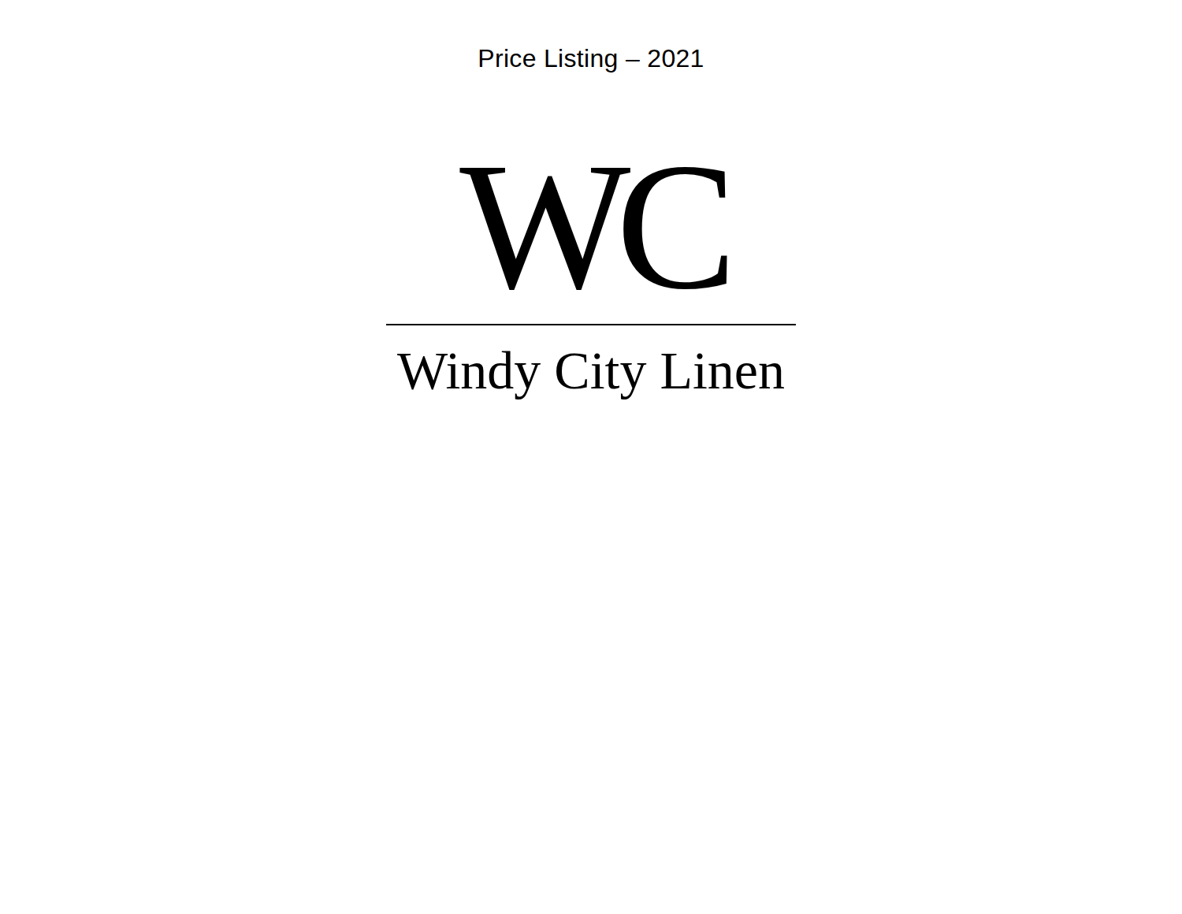Price Listing – 2021
WC
Windy City Linen